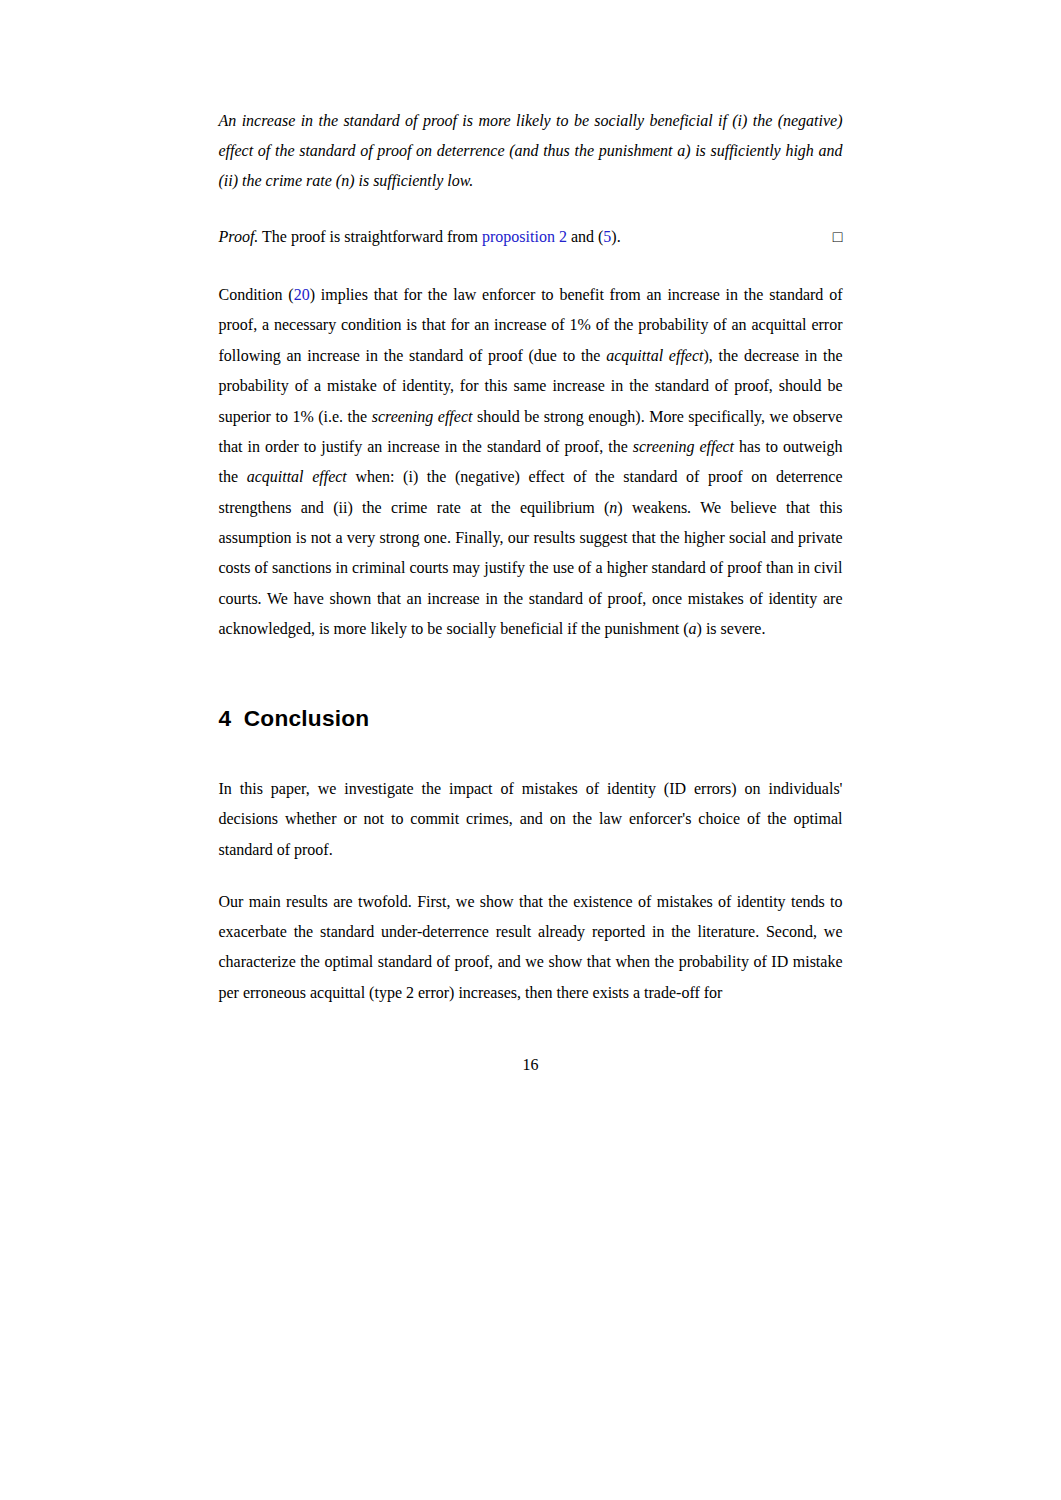An increase in the standard of proof is more likely to be socially beneficial if (i) the (negative) effect of the standard of proof on deterrence (and thus the punishment a) is sufficiently high and (ii) the crime rate (n) is sufficiently low.
□ Proof. The proof is straightforward from proposition 2 and (5).
Condition (20) implies that for the law enforcer to benefit from an increase in the standard of proof, a necessary condition is that for an increase of 1% of the probability of an acquittal error following an increase in the standard of proof (due to the acquittal effect), the decrease in the probability of a mistake of identity, for this same increase in the standard of proof, should be superior to 1% (i.e. the screening effect should be strong enough). More specifically, we observe that in order to justify an increase in the standard of proof, the screening effect has to outweigh the acquittal effect when: (i) the (negative) effect of the standard of proof on deterrence strengthens and (ii) the crime rate at the equilibrium (n) weakens. We believe that this assumption is not a very strong one. Finally, our results suggest that the higher social and private costs of sanctions in criminal courts may justify the use of a higher standard of proof than in civil courts. We have shown that an increase in the standard of proof, once mistakes of identity are acknowledged, is more likely to be socially beneficial if the punishment (a) is severe.
4 Conclusion
In this paper, we investigate the impact of mistakes of identity (ID errors) on individuals' decisions whether or not to commit crimes, and on the law enforcer's choice of the optimal standard of proof.
Our main results are twofold. First, we show that the existence of mistakes of identity tends to exacerbate the standard under-deterrence result already reported in the literature. Second, we characterize the optimal standard of proof, and we show that when the probability of ID mistake per erroneous acquittal (type 2 error) increases, then there exists a trade-off for
16